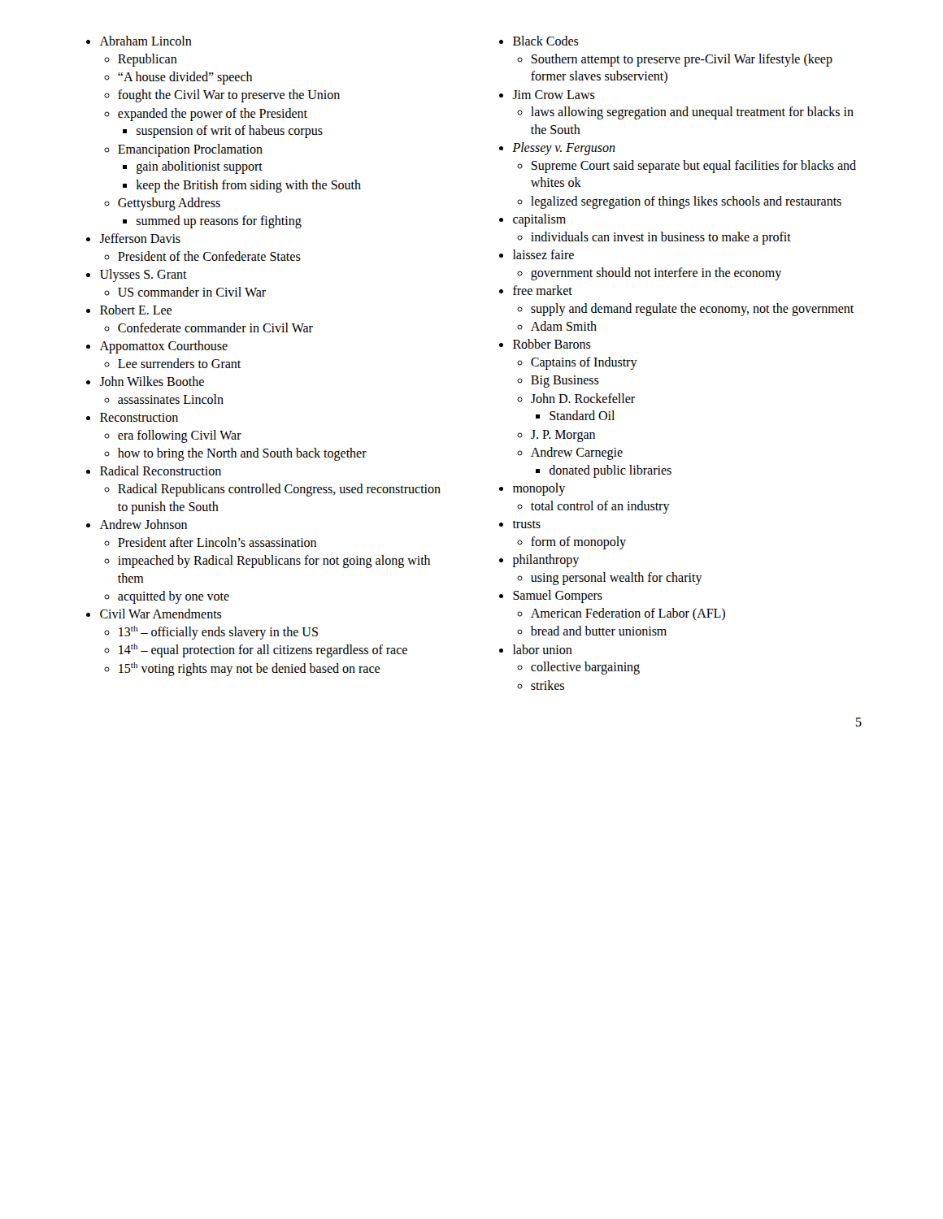Abraham Lincoln
Republican
“A house divided” speech
fought the Civil War to preserve the Union
expanded the power of the President
suspension of writ of habeus corpus
Emancipation Proclamation
gain abolitionist support
keep the British from siding with the South
Gettysburg Address
summed up reasons for fighting
Jefferson Davis
President of the Confederate States
Ulysses S. Grant
US commander in Civil War
Robert E. Lee
Confederate commander in Civil War
Appomattox Courthouse
Lee surrenders to Grant
John Wilkes Boothe
assassinates Lincoln
Reconstruction
era following Civil War
how to bring the North and South back together
Radical Reconstruction
Radical Republicans controlled Congress, used reconstruction to punish the South
Andrew Johnson
President after Lincoln’s assassination
impeached by Radical Republicans for not going along with them
acquitted by one vote
Civil War Amendments
13th – officially ends slavery in the US
14th – equal protection for all citizens regardless of race
15th voting rights may not be denied based on race
Black Codes
Southern attempt to preserve pre-Civil War lifestyle (keep former slaves subservient)
Jim Crow Laws
laws allowing segregation and unequal treatment for blacks in the South
Plessey v. Ferguson
Supreme Court said separate but equal facilities for blacks and whites ok
legalized segregation of things likes schools and restaurants
capitalism
individuals can invest in business to make a profit
laissez faire
government should not interfere in the economy
free market
supply and demand regulate the economy, not the government
Adam Smith
Robber Barons
Captains of Industry
Big Business
John D. Rockefeller
Standard Oil
J. P. Morgan
Andrew Carnegie
donated public libraries
monopoly
total control of an industry
trusts
form of monopoly
philanthropy
using personal wealth for charity
Samuel Gompers
American Federation of Labor (AFL)
bread and butter unionism
labor union
collective bargaining
strikes
5